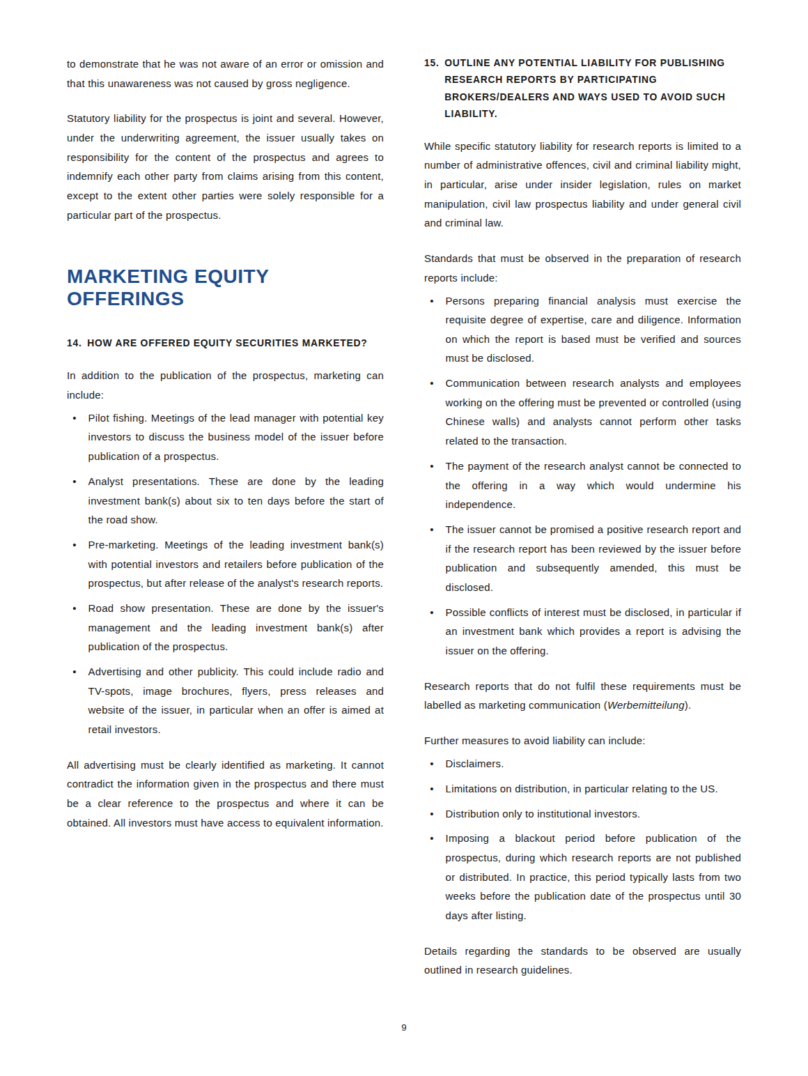to demonstrate that he was not aware of an error or omission and that this unawareness was not caused by gross negligence.
Statutory liability for the prospectus is joint and several. However, under the underwriting agreement, the issuer usually takes on responsibility for the content of the prospectus and agrees to indemnify each other party from claims arising from this content, except to the extent other parties were solely responsible for a particular part of the prospectus.
Marketing equity offerings
14. How are offered equity securities marketed?
In addition to the publication of the prospectus, marketing can include:
Pilot fishing. Meetings of the lead manager with potential key investors to discuss the business model of the issuer before publication of a prospectus.
Analyst presentations. These are done by the leading investment bank(s) about six to ten days before the start of the road show.
Pre-marketing. Meetings of the leading investment bank(s) with potential investors and retailers before publication of the prospectus, but after release of the analyst's research reports.
Road show presentation. These are done by the issuer's management and the leading investment bank(s) after publication of the prospectus.
Advertising and other publicity. This could include radio and TV-spots, image brochures, flyers, press releases and website of the issuer, in particular when an offer is aimed at retail investors.
All advertising must be clearly identified as marketing. It cannot contradict the information given in the prospectus and there must be a clear reference to the prospectus and where it can be obtained. All investors must have access to equivalent information.
15. Outline any potential liability for publishing research reports by participating brokers/dealers and ways used to avoid such liability.
While specific statutory liability for research reports is limited to a number of administrative offences, civil and criminal liability might, in particular, arise under insider legislation, rules on market manipulation, civil law prospectus liability and under general civil and criminal law.
Standards that must be observed in the preparation of research reports include:
Persons preparing financial analysis must exercise the requisite degree of expertise, care and diligence. Information on which the report is based must be verified and sources must be disclosed.
Communication between research analysts and employees working on the offering must be prevented or controlled (using Chinese walls) and analysts cannot perform other tasks related to the transaction.
The payment of the research analyst cannot be connected to the offering in a way which would undermine his independence.
The issuer cannot be promised a positive research report and if the research report has been reviewed by the issuer before publication and subsequently amended, this must be disclosed.
Possible conflicts of interest must be disclosed, in particular if an investment bank which provides a report is advising the issuer on the offering.
Research reports that do not fulfil these requirements must be labelled as marketing communication (Werbemitteilung).
Further measures to avoid liability can include:
Disclaimers.
Limitations on distribution, in particular relating to the US.
Distribution only to institutional investors.
Imposing a blackout period before publication of the prospectus, during which research reports are not published or distributed. In practice, this period typically lasts from two weeks before the publication date of the prospectus until 30 days after listing.
Details regarding the standards to be observed are usually outlined in research guidelines.
9